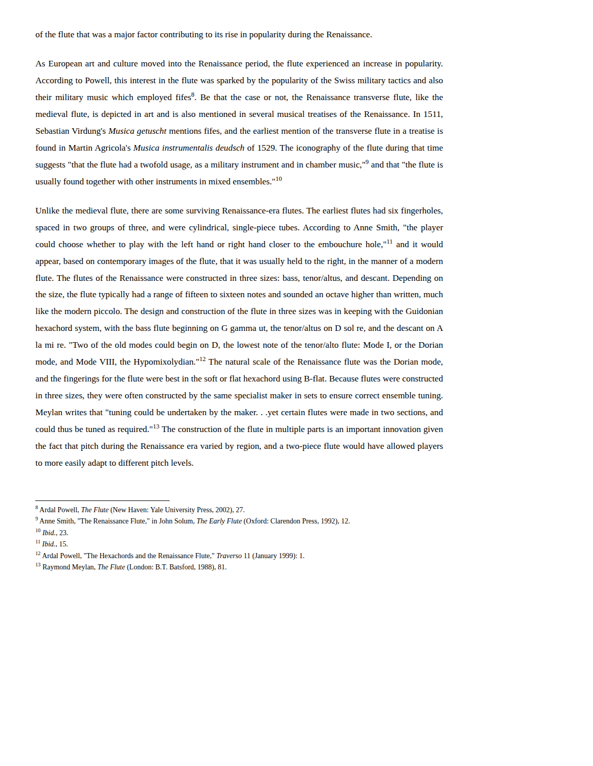of the flute that was a major factor contributing to its rise in popularity during the Renaissance.
As European art and culture moved into the Renaissance period, the flute experienced an increase in popularity. According to Powell, this interest in the flute was sparked by the popularity of the Swiss military tactics and also their military music which employed fifes8. Be that the case or not, the Renaissance transverse flute, like the medieval flute, is depicted in art and is also mentioned in several musical treatises of the Renaissance. In 1511, Sebastian Virdung's Musica getuscht mentions fifes, and the earliest mention of the transverse flute in a treatise is found in Martin Agricola's Musica instrumentalis deudsch of 1529. The iconography of the flute during that time suggests "that the flute had a twofold usage, as a military instrument and in chamber music,"9 and that "the flute is usually found together with other instruments in mixed ensembles."10
Unlike the medieval flute, there are some surviving Renaissance-era flutes. The earliest flutes had six fingerholes, spaced in two groups of three, and were cylindrical, single-piece tubes. According to Anne Smith, "the player could choose whether to play with the left hand or right hand closer to the embouchure hole,"11 and it would appear, based on contemporary images of the flute, that it was usually held to the right, in the manner of a modern flute. The flutes of the Renaissance were constructed in three sizes: bass, tenor/altus, and descant. Depending on the size, the flute typically had a range of fifteen to sixteen notes and sounded an octave higher than written, much like the modern piccolo. The design and construction of the flute in three sizes was in keeping with the Guidonian hexachord system, with the bass flute beginning on G gamma ut, the tenor/altus on D sol re, and the descant on A la mi re. "Two of the old modes could begin on D, the lowest note of the tenor/alto flute: Mode I, or the Dorian mode, and Mode VIII, the Hypomixolydian."12 The natural scale of the Renaissance flute was the Dorian mode, and the fingerings for the flute were best in the soft or flat hexachord using B-flat. Because flutes were constructed in three sizes, they were often constructed by the same specialist maker in sets to ensure correct ensemble tuning. Meylan writes that "tuning could be undertaken by the maker. . .yet certain flutes were made in two sections, and could thus be tuned as required."13 The construction of the flute in multiple parts is an important innovation given the fact that pitch during the Renaissance era varied by region, and a two-piece flute would have allowed players to more easily adapt to different pitch levels.
8 Ardal Powell, The Flute (New Haven: Yale University Press, 2002), 27.
9 Anne Smith, "The Renaissance Flute," in John Solum, The Early Flute (Oxford: Clarendon Press, 1992), 12.
10 Ibid., 23.
11 Ibid., 15.
12 Ardal Powell, "The Hexachords and the Renaissance Flute," Traverso 11 (January 1999): 1.
13 Raymond Meylan, The Flute (London: B.T. Batsford, 1988), 81.